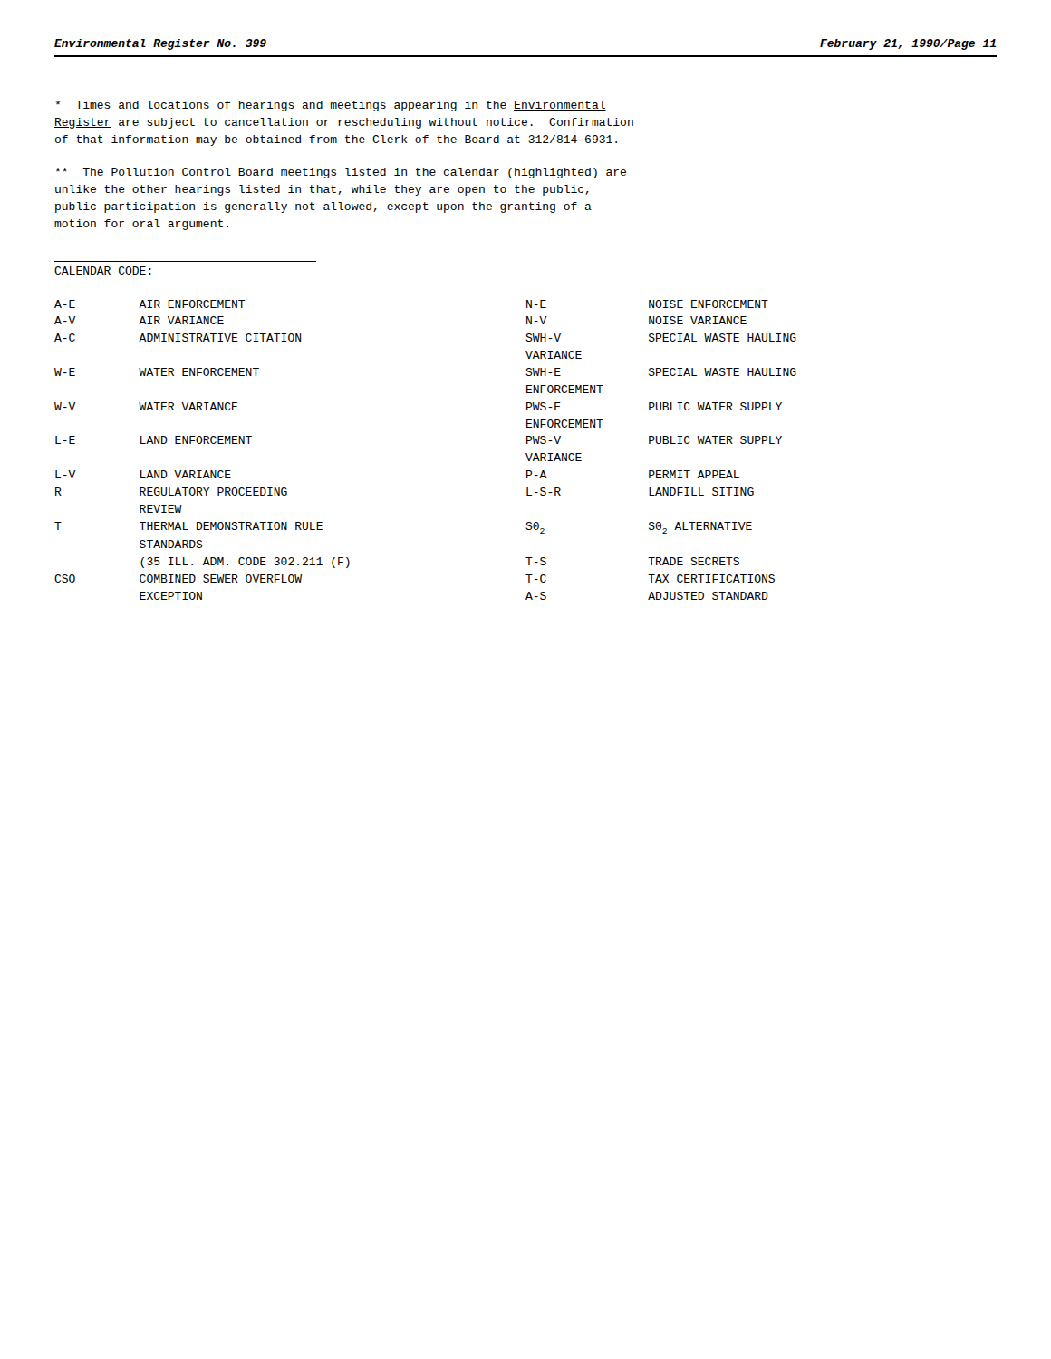Environmental Register No. 399
February 21, 1990/Page 11
* Times and locations of hearings and meetings appearing in the Environmental
Register are subject to cancellation or rescheduling without notice. Confirmation
of that information may be obtained from the Clerk of the Board at 312/814-6931.
** The Pollution Control Board meetings listed in the calendar (highlighted) are
unlike the other hearings listed in that, while they are open to the public,
public participation is generally not allowed, except upon the granting of a
motion for oral argument.
CALENDAR CODE:
| A-E | AIR ENFORCEMENT | N-E | NOISE ENFORCEMENT |
| A-V | AIR VARIANCE | N-V | NOISE VARIANCE |
| A-C | ADMINISTRATIVE CITATION | SWH-V | SPECIAL WASTE HAULING |
| | | VARIANCE | |
| W-E | WATER ENFORCEMENT | SWH-E | SPECIAL WASTE HAULING |
| | | ENFORCEMENT | |
| W-V | WATER VARIANCE | PWS-E | PUBLIC WATER SUPPLY |
| | | ENFORCEMENT | |
| L-E | LAND ENFORCEMENT | PWS-V | PUBLIC WATER SUPPLY |
| | | VARIANCE | |
| L-V | LAND VARIANCE | P-A | PERMIT APPEAL |
| R | REGULATORY PROCEEDING | L-S-R | LANDFILL SITING |
| | REVIEW | | |
| T | THERMAL DEMONSTRATION RULE | S0 2 | S0 2 ALTERNATIVE |
| | STANDARDS | | |
| | (35 ILL. ADM. CODE 302.211 (F) | T-S | TRADE SECRETS |
| CSO | COMBINED SEWER OVERFLOW | T-C | TAX CERTIFICATIONS |
| | EXCEPTION | A-S | ADJUSTED STANDARD |